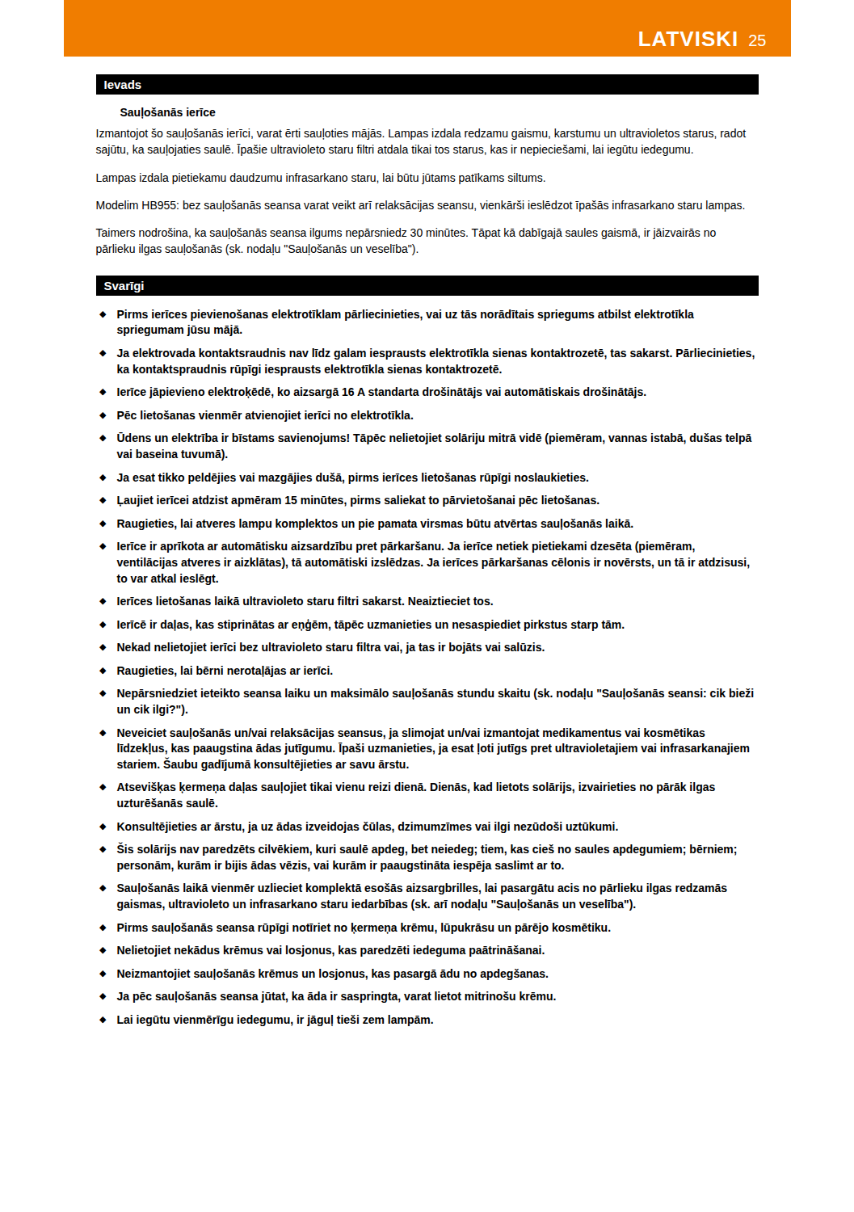LATVISKI 25
Ievads
Sauļošanās ierīce
Izmantojot šo sauļošanās ierīci, varat ērti sauļoties mājās. Lampas izdala redzamu gaismu, karstumu un ultravioletos starus, radot sajūtu, ka sauļojaties saulē. Īpašie ultravioleto staru filtri atdala tikai tos starus, kas ir nepieciešami, lai iegūtu iedegumu.
Lampas izdala pietiekamu daudzumu infrasarkano staru, lai būtu jūtams patīkams siltums.
Modelim HB955: bez sauļošanās seansa varat veikt arī relaksācijas seansu, vienkārši ieslēdzot īpašās infrasarkano staru lampas.
Taimers nodrošina, ka sauļošanās seansa ilgums nepārsniedz 30 minūtes. Tāpat kā dabīgajā saules gaismā, ir jāizvairās no pārlieku ilgas sauļošanās (sk. nodaļu "Sauļošanās un veselība").
Svarīgi
Pirms ierīces pievienošanas elektrotīklam pārliecinieties, vai uz tās norādītais spriegums atbilst elektrotīkla spriegumam jūsu mājā.
Ja elektrovada kontaktsraudnis nav līdz galam iesprausts elektrotīkla sienas kontaktrozetē, tas sakarst. Pārliecinieties, ka kontaktspraudnis rūpīgi iesprausts elektrotīkla sienas kontaktrozetē.
Ierīce jāpievieno elektroķēdē, ko aizsargā 16 A standarta drošinātājs vai automātiskais drošinātājs.
Pēc lietošanas vienmēr atvienojiet ierīci no elektrotīkla.
Ūdens un elektrība ir bīstams savienojums! Tāpēc nelietojiet solāriju mitrā vidē (piemēram, vannas istabā, dušas telpā vai baseina tuvumā).
Ja esat tikko peldējies vai mazgājies dušā, pirms ierīces lietošanas rūpīgi noslaukieties.
Ļaujiet ierīcei atdzist apmēram 15 minūtes, pirms saliekat to pārvietošanai pēc lietošanas.
Raugieties, lai atveres lampu komplektos un pie pamata virsmas būtu atvērtas sauļošanās laikā.
Ierīce ir aprīkota ar automātisku aizsardzību pret pārkaršanu. Ja ierīce netiek pietiekami dzesēta (piemēram, ventilācijas atveres ir aizklātas), tā automātiski izslēdzas. Ja ierīces pārkaršanas cēlonis ir novērsts, un tā ir atdzisusi, to var atkal ieslēgt.
Ierīces lietošanas laikā ultravioleto staru filtri sakarst. Neaiztieciet tos.
Ierīcē ir daļas, kas stiprinātas ar eņģēm, tāpēc uzmanieties un nesaspiediet pirkstus starp tām.
Nekad nelietojiet ierīci bez ultravioleto staru filtra vai, ja tas ir bojāts vai salūzis.
Raugieties, lai bērni nerotaļājas ar ierīci.
Nepārsniedziet ieteikto seansa laiku un maksimālo sauļošanās stundu skaitu (sk. nodaļu "Sauļošanās seansi: cik bieži un cik ilgi?").
Neveiciet sauļošanās un/vai relaksācijas seansus, ja slimojat un/vai izmantojat medikamentus vai kosmētikas līdzekļus, kas paaugstina ādas jutīgumu. Īpaši uzmanieties, ja esat ļoti jutīgs pret ultravioletajiem vai infrasarkanajiem stariem. Šaubu gadījumā konsultējieties ar savu ārstu.
Atsevišķas ķermeņa daļas sauļojiet tikai vienu reizi dienā. Dienās, kad lietots solārijs, izvairieties no pārāk ilgas uzturēšanās saulē.
Konsultējieties ar ārstu, ja uz ādas izveidojas čūlas, dzimumzīmes vai ilgi nezūdoši uztūkumi.
Šis solārijs nav paredzēts cilvēkiem, kuri saulē apdeg, bet neiedeg; tiem, kas cieš no saules apdegumiem; bērniem; personām, kurām ir bijis ādas vēzis, vai kurām ir paaugstināta iespēja saslimt ar to.
Sauļošanās laikā vienmēr uzlieciet komplektā esošās aizsargbrilles, lai pasargātu acis no pārlieku ilgas redzamās gaismas, ultravioleto un infrasarkano staru iedarbības (sk. arī nodaļu "Sauļošanās un veselība").
Pirms sauļošanās seansa rūpīgi notīriet no ķermeņa krēmu, lūpukrāsu un pārējo kosmētiku.
Nelietojiet nekādus krēmus vai losjonus, kas paredzēti iedeguma paātrināšanai.
Neizmantojiet sauļošanās krēmus un losjonus, kas pasargā ādu no apdegšanas.
Ja pēc sauļošanās seansa jūtat, ka āda ir saspringta, varat lietot mitrinošu krēmu.
Lai iegūtu vienmērīgu iedegumu, ir jāguļ tieši zem lampām.